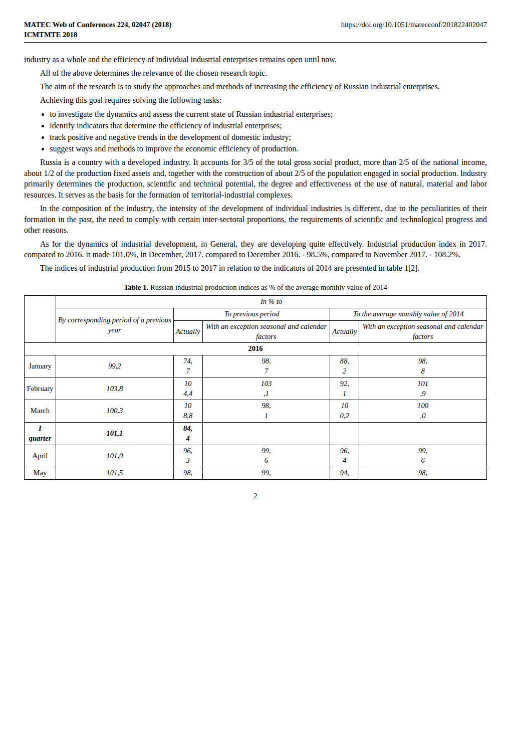MATEC Web of Conferences 224, 02047 (2018)
ICMTMTE 2018
https://doi.org/10.1051/matecconf/201822402047
industry as a whole and the efficiency of individual industrial enterprises remains open until now.
All of the above determines the relevance of the chosen research topic.
The aim of the research is to study the approaches and methods of increasing the efficiency of Russian industrial enterprises.
Achieving this goal requires solving the following tasks:
to investigate the dynamics and assess the current state of Russian industrial enterprises;
identify indicators that determine the efficiency of industrial enterprises;
track positive and negative trends in the development of domestic industry;
suggest ways and methods to improve the economic efficiency of production.
Russia is a country with a developed industry. It accounts for 3/5 of the total gross social product, more than 2/5 of the national income, about 1/2 of the production fixed assets and, together with the construction of about 2/5 of the population engaged in social production. Industry primarily determines the production, scientific and technical potential, the degree and effectiveness of the use of natural, material and labor resources. It serves as the basis for the formation of territorial-industrial complexes.
In the composition of the industry, the intensity of the development of individual industries is different, due to the peculiarities of their formation in the past, the need to comply with certain inter-sectoral proportions, the requirements of scientific and technological progress and other reasons.
As for the dynamics of industrial development, in General, they are developing quite effectively. Industrial production index in 2017. compared to 2016. it made 101,0%, in December, 2017. compared to December 2016. - 98.5%, compared to November 2017. - 108.2%.
The indices of industrial production from 2015 to 2017 in relation to the indicators of 2014 are presented in table 1[2].
Table 1. Russian industrial production indices as % of the average monthly value of 2014
| | In % to |
| By corresponding period of a previous year | To previous period | To the average monthly value of 2014 |
| Actually | With an exception seasonal and calendar factors | Actually | With an exception seasonal and calendar factors |
| 2016 |
| January | 99,2 | 74, 7 | 98, 7 | 88, 2 | 98, 8 |
| February | 103,8 | 10 4,4 | 103 ,1 | 92, 1 | 101 ,9 |
| March | 100,3 | 10 8,8 | 98, 1 | 10 0,2 | 100 ,0 |
| I quarter | 101,1 | 84, 4 | | | |
| April | 101,0 | 96, 3 | 99, 6 | 96, 4 | 99, 6 |
| May | 101,5 | 98, | 99, | 94, | 98, |
2